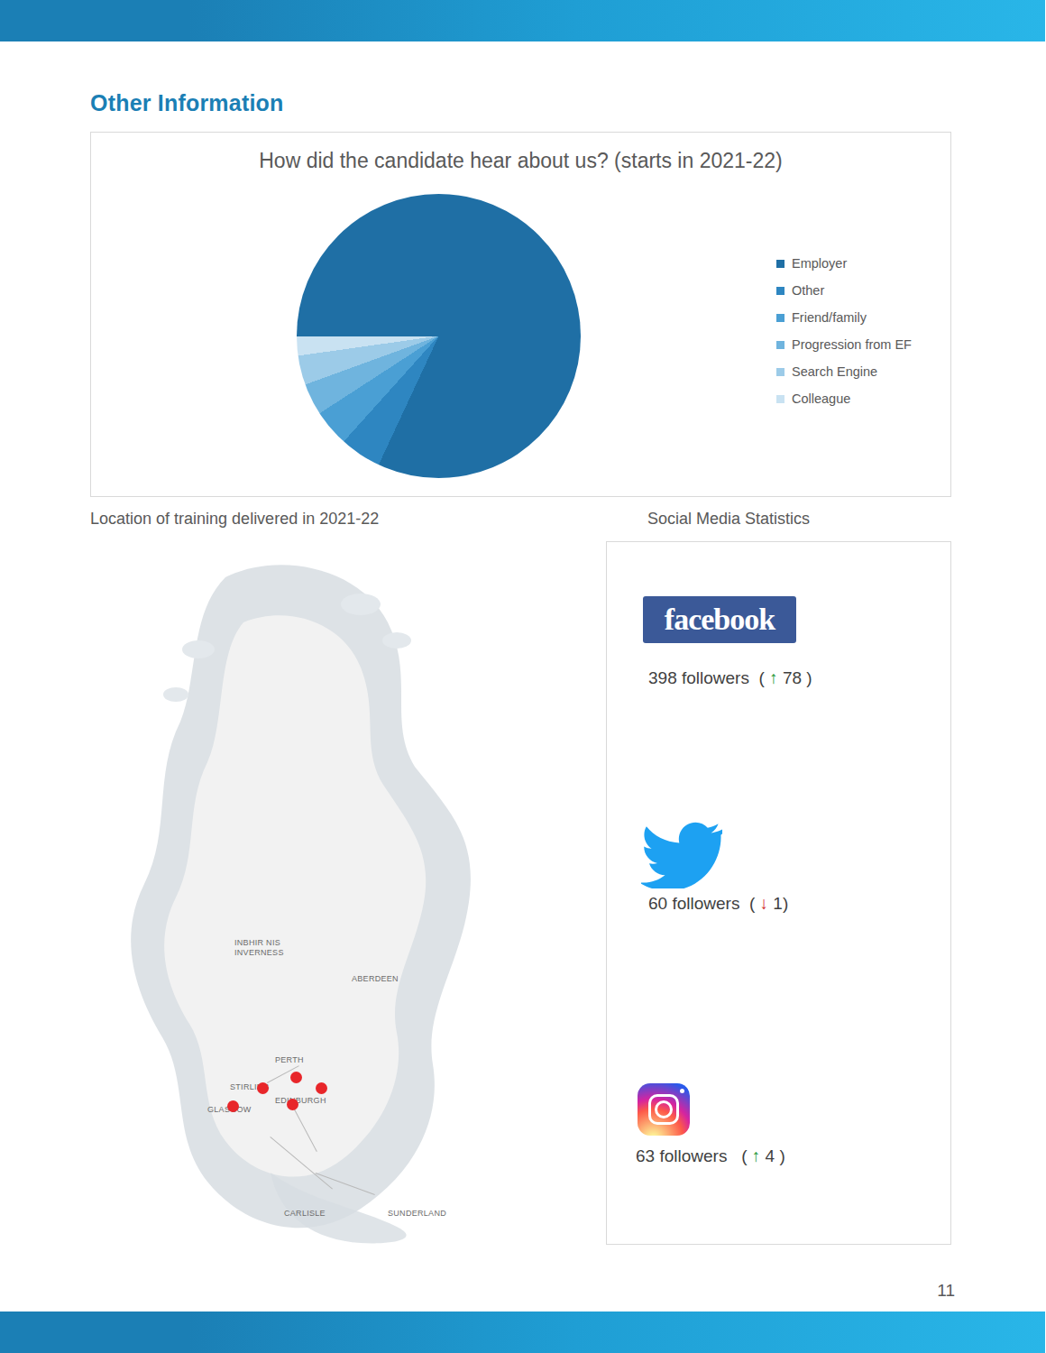Other Information
How did the candidate hear about us? (starts in 2021-22)
Employer
Other
Friend/family
Progression from EF
Search Engine
Colleague
Location of training delivered in 2021-22
Social Media Statistics
INBHIR NIS
INVERNESS
ABERDEEN
PERTH
STIRLING
GLASGOW
EDINBURGH
CARLISLE
SUNDERLAND
facebook
398 followers ( ↑ 78 )
60 followers ( ↓ 1)
63 followers ( ↑ 4 )
11